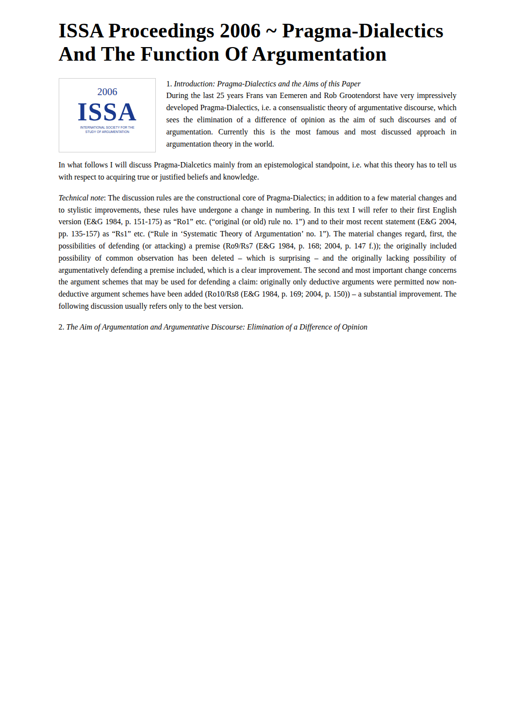ISSA Proceedings 2006 ~ Pragma-Dialectics And The Function Of Argumentation
2006 ISSA INTERNATIONAL SOCIETY FOR THE STUDY OF ARGUMENTATION
1. Introduction: Pragma-Dialectics and the Aims of this Paper
During the last 25 years Frans van Eemeren and Rob Grootendorst have very impressively developed Pragma-Dialectics, i.e. a consensualistic theory of argumentative discourse, which sees the elimination of a difference of opinion as the aim of such discourses and of argumentation. Currently this is the most famous and most discussed approach in argumentation theory in the world.
In what follows I will discuss Pragma-Dialcetics mainly from an epistemological standpoint, i.e. what this theory has to tell us with respect to acquiring true or justified beliefs and knowledge.
Technical note: The discussion rules are the constructional core of Pragma-Dialectics; in addition to a few material changes and to stylistic improvements, these rules have undergone a change in numbering. In this text I will refer to their first English version (E&G 1984, p. 151-175) as “Ro1” etc. (“original (or old) rule no. 1”) and to their most recent statement (E&G 2004, pp. 135-157) as “Rs1” etc. (“Rule in ‘Systematic Theory of Argumentation’ no. 1”). The material changes regard, first, the possibilities of defending (or attacking) a premise (Ro9/Rs7 (E&G 1984, p. 168; 2004, p. 147 f.)); the originally included possibility of common observation has been deleted – which is surprising – and the originally lacking possibility of argumentatively defending a premise included, which is a clear improvement. The second and most important change concerns the argument schemes that may be used for defending a claim: originally only deductive arguments were permitted now non-deductive argument schemes have been added (Ro10/Rs8 (E&G 1984, p. 169; 2004, p. 150)) – a substantial improvement. The following discussion usually refers only to the best version.
2. The Aim of Argumentation and Argumentative Discourse: Elimination of a Difference of Opinion